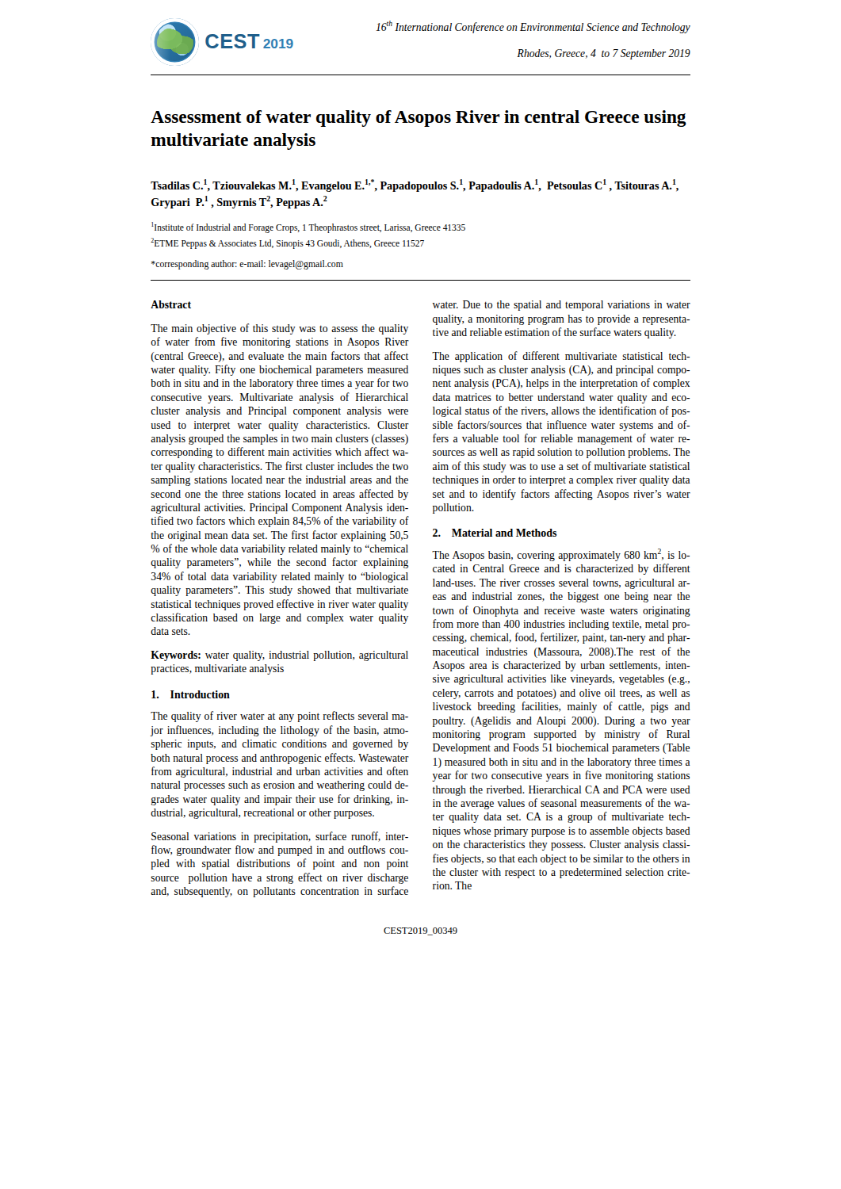CEST 2019
16th International Conference on Environmental Science and Technology
Rhodes, Greece, 4 to 7 September 2019
Assessment of water quality of Asopos River in central Greece using multivariate analysis
Tsadilas C.1, Tziouvalekas M.1, Evangelou E.1,*, Papadopoulos S.1, Papadoulis A.1, Petsoulas C1 , Tsitouras A.1, Grypari P.1 , Smyrnis T2, Peppas A.2
1Institute of Industrial and Forage Crops, 1 Theophrastos street, Larissa, Greece 41335
2ETME Peppas & Associates Ltd, Sinopis 43 Goudi, Athens, Greece 11527
*corresponding author: e-mail: levagel@gmail.com
Abstract
The main objective of this study was to assess the quality of water from five monitoring stations in Asopos River (central Greece), and evaluate the main factors that affect water quality. Fifty one biochemical parameters measured both in situ and in the laboratory three times a year for two consecutive years. Multivariate analysis of Hierarchical cluster analysis and Principal component analysis were used to interpret water quality characteristics. Cluster analysis grouped the samples in two main clusters (classes) corresponding to different main activities which affect water quality characteristics. The first cluster includes the two sampling stations located near the industrial areas and the second one the three stations located in areas affected by agricultural activities. Principal Component Analysis identified two factors which explain 84,5% of the variability of the original mean data set. The first factor explaining 50,5 % of the whole data variability related mainly to “chemical quality parameters”, while the second factor explaining 34% of total data variability related mainly to “biological quality parameters”. This study showed that multivariate statistical techniques proved effective in river water quality classification based on large and complex water quality data sets.
Keywords: water quality, industrial pollution, agricultural practices, multivariate analysis
1. Introduction
The quality of river water at any point reflects several major influences, including the lithology of the basin, atmospheric inputs, and climatic conditions and governed by both natural process and anthropogenic effects. Wastewater from agricultural, industrial and urban activities and often natural processes such as erosion and weathering could degrades water quality and impair their use for drinking, industrial, agricultural, recreational or other purposes.
Seasonal variations in precipitation, surface runoff, interflow, groundwater flow and pumped in and outflows coupled with spatial distributions of point and non point source pollution have a strong effect on river discharge and, subsequently, on pollutants concentration in surface water. Due to the spatial and temporal variations in water quality, a monitoring program has to provide a representative and reliable estimation of the surface waters quality.
The application of different multivariate statistical techniques such as cluster analysis (CA), and principal component analysis (PCA), helps in the interpretation of complex data matrices to better understand water quality and ecological status of the rivers, allows the identification of possible factors/sources that influence water systems and offers a valuable tool for reliable management of water resources as well as rapid solution to pollution problems. The aim of this study was to use a set of multivariate statistical techniques in order to interpret a complex river quality data set and to identify factors affecting Asopos river’s water pollution.
2. Material and Methods
The Asopos basin, covering approximately 680 km2, is located in Central Greece and is characterized by different land-uses. The river crosses several towns, agricultural areas and industrial zones, the biggest one being near the town of Oinophyta and receive waste waters originating from more than 400 industries including textile, metal processing, chemical, food, fertilizer, paint, tan-nery and pharmaceutical industries (Massoura, 2008).The rest of the Asopos area is characterized by urban settlements, intensive agricultural activities like vineyards, vegetables (e.g., celery, carrots and potatoes) and olive oil trees, as well as livestock breeding facilities, mainly of cattle, pigs and poultry. (Agelidis and Aloupi 2000). During a two year monitoring program supported by ministry of Rural Development and Foods 51 biochemical parameters (Table 1) measured both in situ and in the laboratory three times a year for two consecutive years in five monitoring stations through the riverbed. Hierarchical CA and PCA were used in the average values of seasonal measurements of the water quality data set. CA is a group of multivariate techniques whose primary purpose is to assemble objects based on the characteristics they possess. Cluster analysis classifies objects, so that each object to be similar to the others in the cluster with respect to a predetermined selection criterion. The
CEST2019_00349